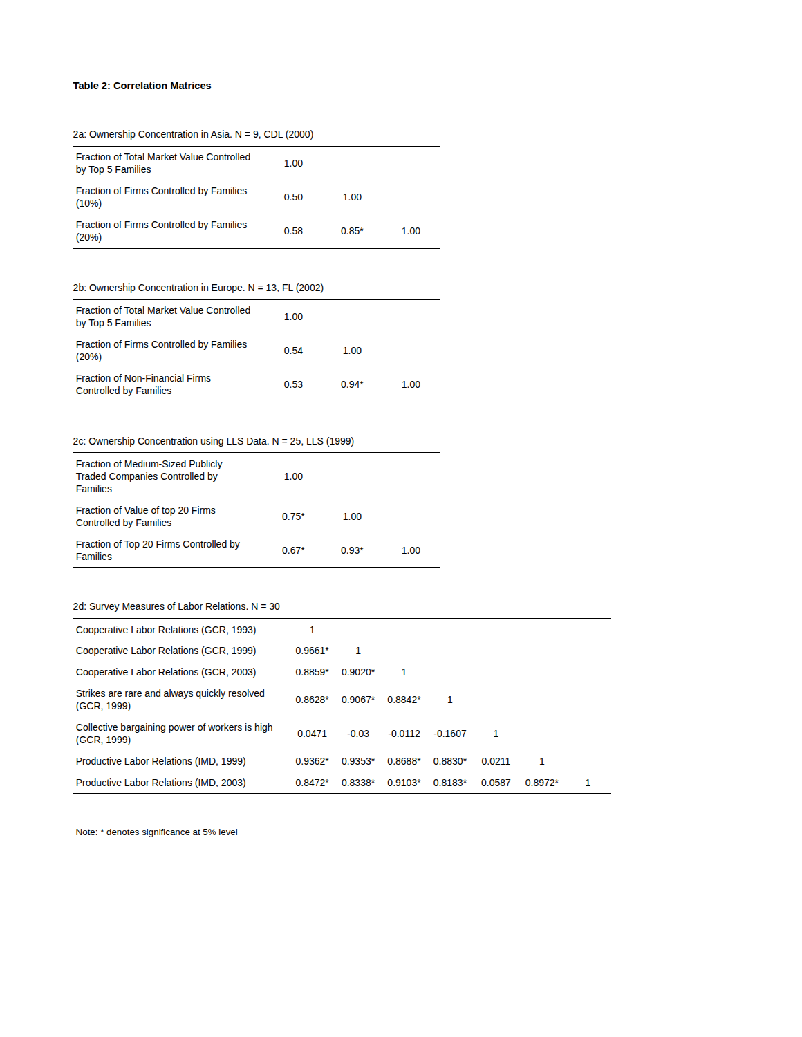Table 2: Correlation Matrices
2a: Ownership Concentration in Asia. N = 9, CDL (2000)
| Fraction of Total Market Value Controlled by Top 5 Families | 1.00 | | |
| Fraction of Firms Controlled by Families (10%) | 0.50 | 1.00 | |
| Fraction of Firms Controlled by Families (20%) | 0.58 | 0.85* | 1.00 |
2b: Ownership Concentration in Europe. N = 13, FL (2002)
| Fraction of Total Market Value Controlled by Top 5 Families | 1.00 | | |
| Fraction of Firms Controlled by Families (20%) | 0.54 | 1.00 | |
| Fraction of Non-Financial Firms Controlled by Families | 0.53 | 0.94* | 1.00 |
2c: Ownership Concentration using LLS Data. N = 25, LLS (1999)
| Fraction of Medium-Sized Publicly Traded Companies Controlled by Families | 1.00 | | |
| Fraction of Value of top 20 Firms Controlled by Families | 0.75* | 1.00 | |
| Fraction of Top 20 Firms Controlled by Families | 0.67* | 0.93* | 1.00 |
2d: Survey Measures of Labor Relations. N = 30
| Cooperative Labor Relations (GCR, 1993) | 1 | | | | | | |
| Cooperative Labor Relations (GCR, 1999) | 0.9661* | 1 | | | | | |
| Cooperative Labor Relations (GCR, 2003) | 0.8859* | 0.9020* | 1 | | | | |
| Strikes are rare and always quickly resolved (GCR, 1999) | 0.8628* | 0.9067* | 0.8842* | 1 | | | |
| Collective bargaining power of workers is high (GCR, 1999) | 0.0471 | -0.03 | -0.0112 | -0.1607 | 1 | | |
| Productive Labor Relations (IMD, 1999) | 0.9362* | 0.9353* | 0.8688* | 0.8830* | 0.0211 | 1 | |
| Productive Labor Relations (IMD, 2003) | 0.8472* | 0.8338* | 0.9103* | 0.8183* | 0.0587 | 0.8972* | 1 |
Note: * denotes significance at 5% level